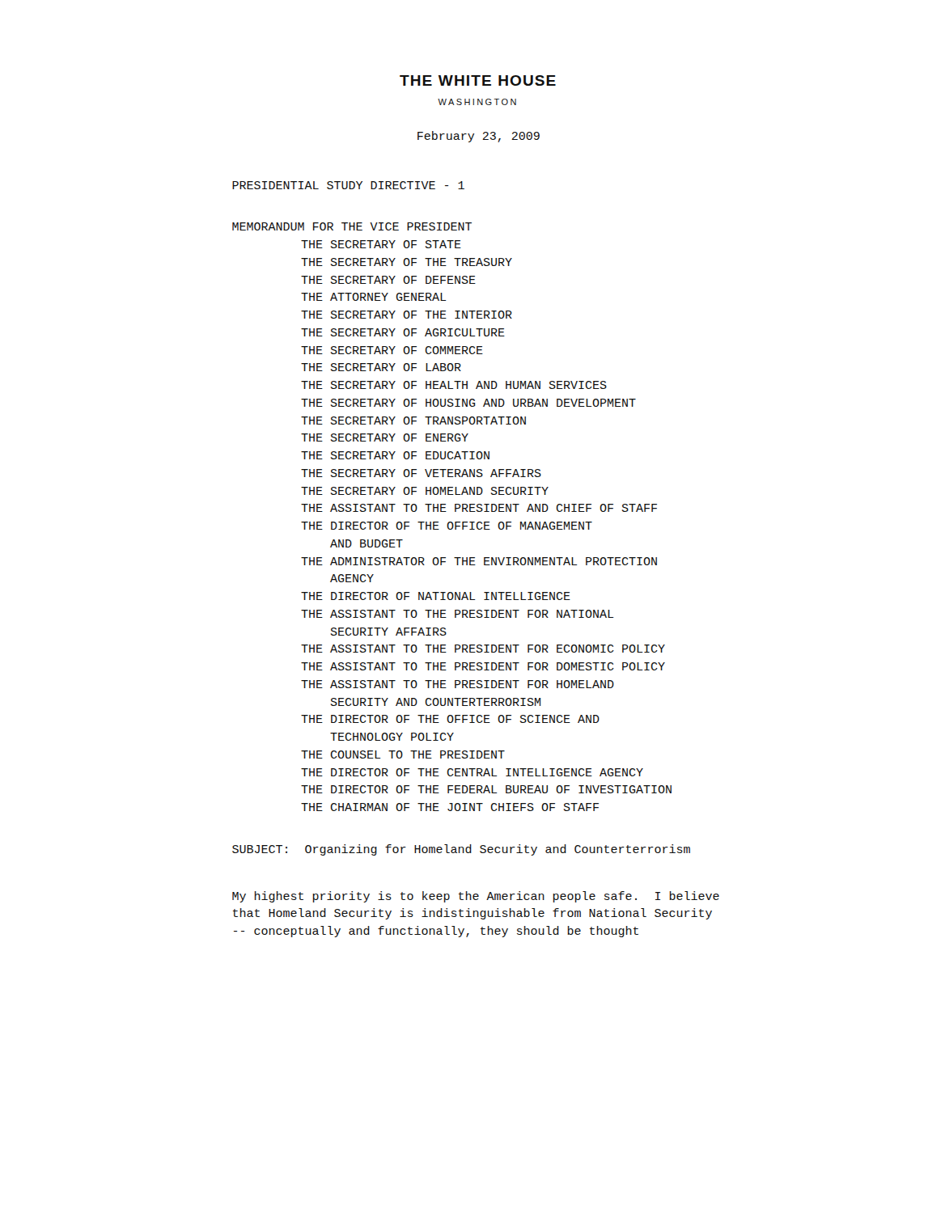THE WHITE HOUSE
WASHINGTON
February 23, 2009
PRESIDENTIAL STUDY DIRECTIVE - 1
MEMORANDUM FOR THE VICE PRESIDENT
THE SECRETARY OF STATE
THE SECRETARY OF THE TREASURY
THE SECRETARY OF DEFENSE
THE ATTORNEY GENERAL
THE SECRETARY OF THE INTERIOR
THE SECRETARY OF AGRICULTURE
THE SECRETARY OF COMMERCE
THE SECRETARY OF LABOR
THE SECRETARY OF HEALTH AND HUMAN SERVICES
THE SECRETARY OF HOUSING AND URBAN DEVELOPMENT
THE SECRETARY OF TRANSPORTATION
THE SECRETARY OF ENERGY
THE SECRETARY OF EDUCATION
THE SECRETARY OF VETERANS AFFAIRS
THE SECRETARY OF HOMELAND SECURITY
THE ASSISTANT TO THE PRESIDENT AND CHIEF OF STAFF
THE DIRECTOR OF THE OFFICE OF MANAGEMENTAND BUDGET
THE ADMINISTRATOR OF THE ENVIRONMENTAL PROTECTIONAGENCY
THE DIRECTOR OF NATIONAL INTELLIGENCE
THE ASSISTANT TO THE PRESIDENT FOR NATIONALSECURITY AFFAIRS
THE ASSISTANT TO THE PRESIDENT FOR ECONOMIC POLICY
THE ASSISTANT TO THE PRESIDENT FOR DOMESTIC POLICY
THE ASSISTANT TO THE PRESIDENT FOR HOMELANDSECURITY AND COUNTERTERRORISM
THE DIRECTOR OF THE OFFICE OF SCIENCE ANDTECHNOLOGY POLICY
THE COUNSEL TO THE PRESIDENT
THE DIRECTOR OF THE CENTRAL INTELLIGENCE AGENCY
THE DIRECTOR OF THE FEDERAL BUREAU OF INVESTIGATION
THE CHAIRMAN OF THE JOINT CHIEFS OF STAFF
SUBJECT: Organizing for Homeland Security and Counterterrorism
My highest priority is to keep the American people safe. I believe that Homeland Security is indistinguishable from National Security -- conceptually and functionally, they should be thought